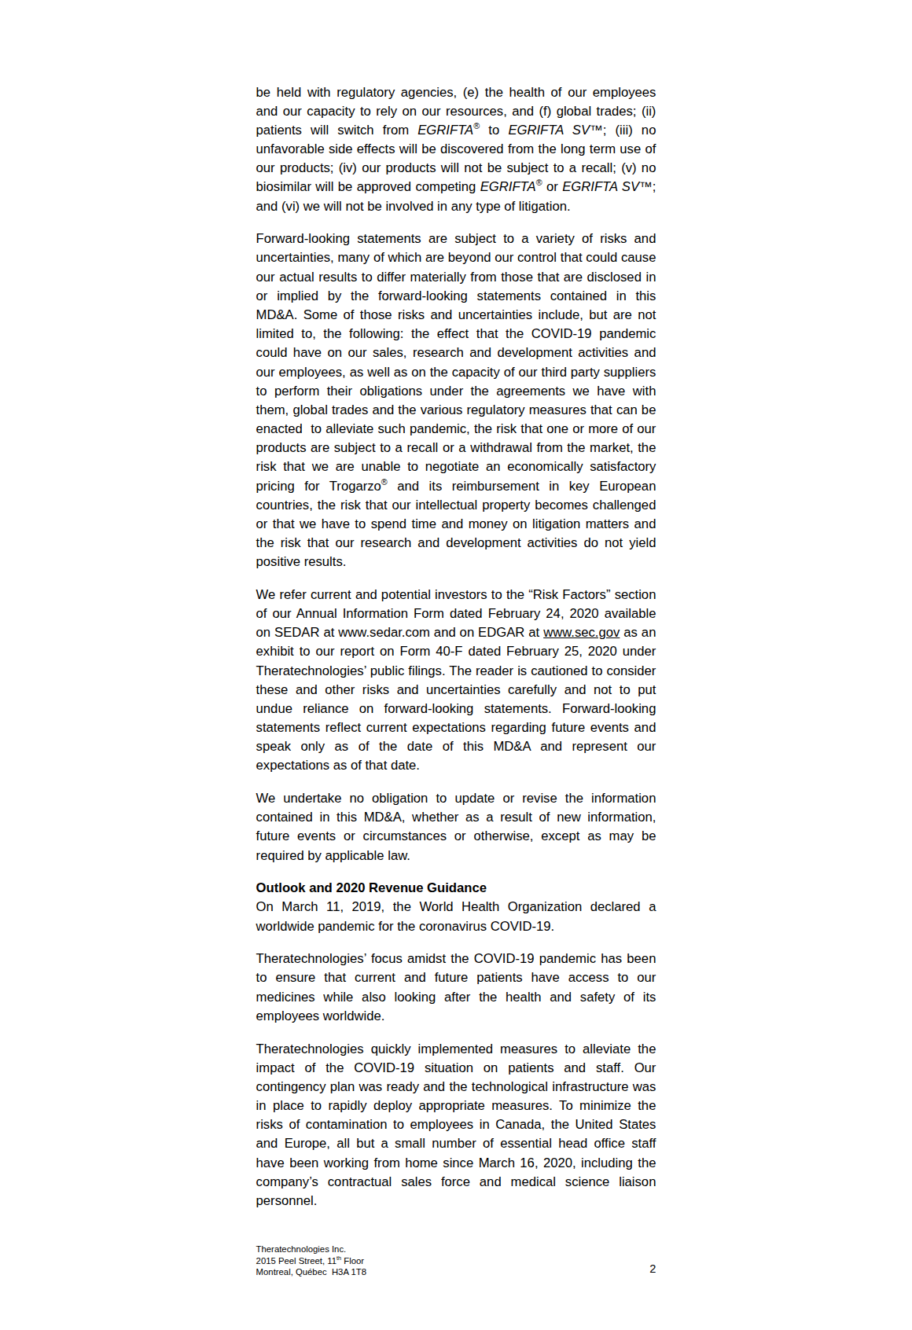be held with regulatory agencies, (e) the health of our employees and our capacity to rely on our resources, and (f) global trades; (ii) patients will switch from EGRIFTA® to EGRIFTA SV™; (iii) no unfavorable side effects will be discovered from the long term use of our products; (iv) our products will not be subject to a recall; (v) no biosimilar will be approved competing EGRIFTA® or EGRIFTA SV™; and (vi) we will not be involved in any type of litigation.
Forward-looking statements are subject to a variety of risks and uncertainties, many of which are beyond our control that could cause our actual results to differ materially from those that are disclosed in or implied by the forward-looking statements contained in this MD&A. Some of those risks and uncertainties include, but are not limited to, the following: the effect that the COVID-19 pandemic could have on our sales, research and development activities and our employees, as well as on the capacity of our third party suppliers to perform their obligations under the agreements we have with them, global trades and the various regulatory measures that can be enacted to alleviate such pandemic, the risk that one or more of our products are subject to a recall or a withdrawal from the market, the risk that we are unable to negotiate an economically satisfactory pricing for Trogarzo® and its reimbursement in key European countries, the risk that our intellectual property becomes challenged or that we have to spend time and money on litigation matters and the risk that our research and development activities do not yield positive results.
We refer current and potential investors to the “Risk Factors” section of our Annual Information Form dated February 24, 2020 available on SEDAR at www.sedar.com and on EDGAR at www.sec.gov as an exhibit to our report on Form 40-F dated February 25, 2020 under Theratechnologies’ public filings. The reader is cautioned to consider these and other risks and uncertainties carefully and not to put undue reliance on forward-looking statements. Forward-looking statements reflect current expectations regarding future events and speak only as of the date of this MD&A and represent our expectations as of that date.
We undertake no obligation to update or revise the information contained in this MD&A, whether as a result of new information, future events or circumstances or otherwise, except as may be required by applicable law.
Outlook and 2020 Revenue Guidance
On March 11, 2019, the World Health Organization declared a worldwide pandemic for the coronavirus COVID-19.
Theratechnologies’ focus amidst the COVID-19 pandemic has been to ensure that current and future patients have access to our medicines while also looking after the health and safety of its employees worldwide.
Theratechnologies quickly implemented measures to alleviate the impact of the COVID-19 situation on patients and staff. Our contingency plan was ready and the technological infrastructure was in place to rapidly deploy appropriate measures. To minimize the risks of contamination to employees in Canada, the United States and Europe, all but a small number of essential head office staff have been working from home since March 16, 2020, including the company’s contractual sales force and medical science liaison personnel.
Theratechnologies Inc.
2015 Peel Street, 11th Floor
Montreal, Québec H3A 1T8
2